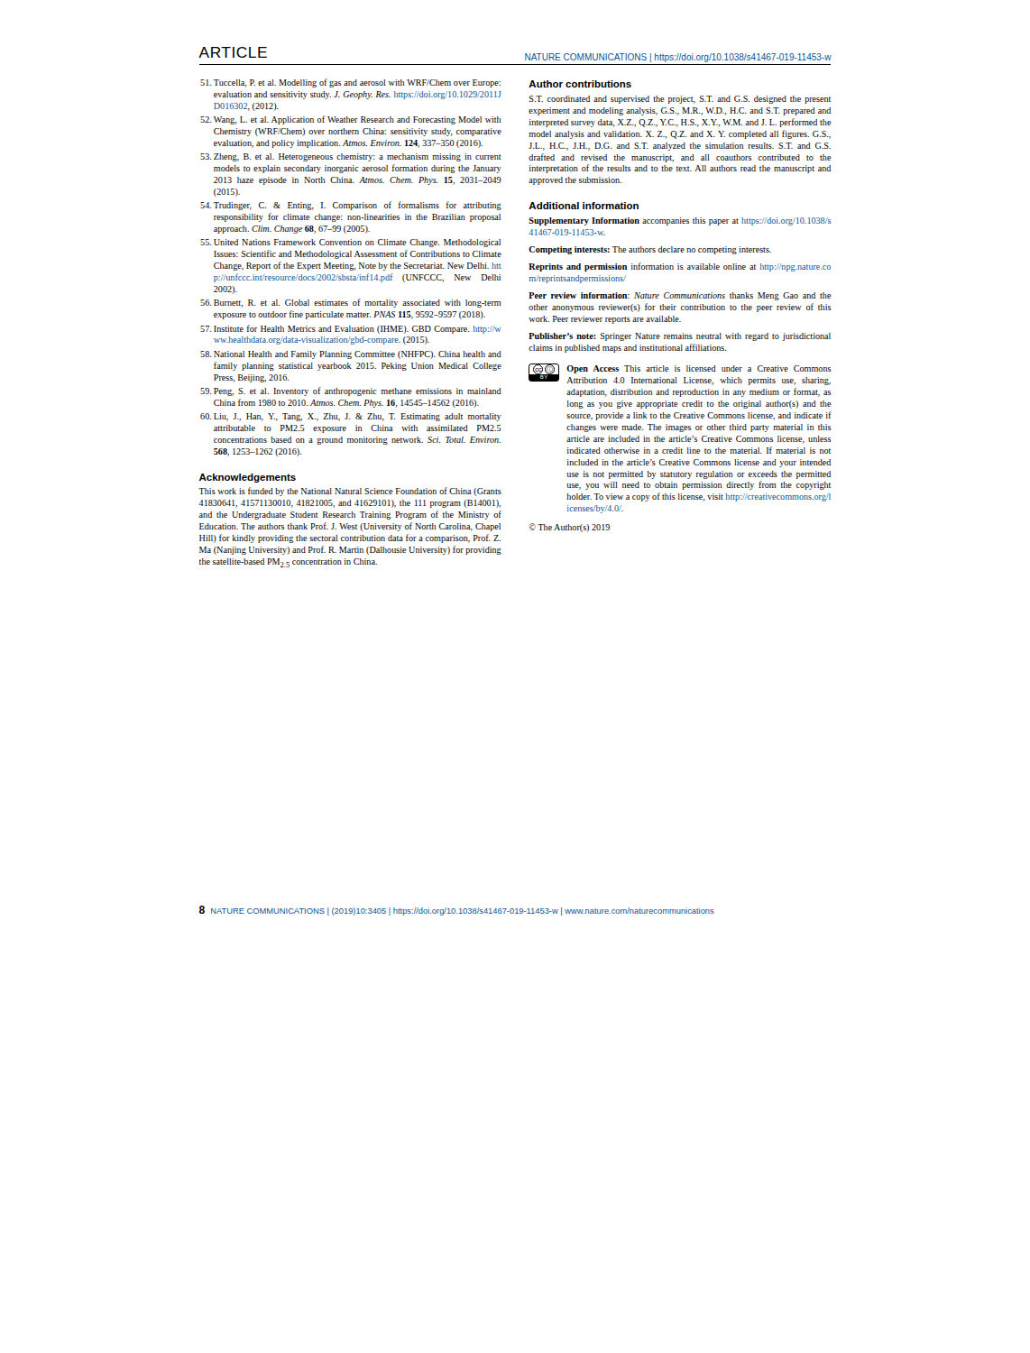ARTICLE
NATURE COMMUNICATIONS | https://doi.org/10.1038/s41467-019-11453-w
Tuccella, P. et al. Modelling of gas and aerosol with WRF/Chem over Europe: evaluation and sensitivity study. J. Geophy. Res. https://doi.org/10.1029/2011JD016302, (2012).
Wang, L. et al. Application of Weather Research and Forecasting Model with Chemistry (WRF/Chem) over northern China: sensitivity study, comparative evaluation, and policy implication. Atmos. Environ. 124, 337–350 (2016).
Zheng, B. et al. Heterogeneous chemistry: a mechanism missing in current models to explain secondary inorganic aerosol formation during the January 2013 haze episode in North China. Atmos. Chem. Phys. 15, 2031–2049 (2015).
Trudinger, C. & Enting, I. Comparison of formalisms for attributing responsibility for climate change: non-linearities in the Brazilian proposal approach. Clim. Change 68, 67–99 (2005).
United Nations Framework Convention on Climate Change. Methodological Issues: Scientific and Methodological Assessment of Contributions to Climate Change, Report of the Expert Meeting, Note by the Secretariat. New Delhi. http://unfccc.int/resource/docs/2002/sbsta/inf14.pdf (UNFCCC, New Delhi 2002).
Burnett, R. et al. Global estimates of mortality associated with long-term exposure to outdoor fine particulate matter. PNAS 115, 9592–9597 (2018).
Institute for Health Metrics and Evaluation (IHME). GBD Compare. http://www.healthdata.org/data-visualization/gbd-compare. (2015).
National Health and Family Planning Committee (NHFPC). China health and family planning statistical yearbook 2015. Peking Union Medical College Press, Beijing, 2016.
Peng, S. et al. Inventory of anthropogenic methane emissions in mainland China from 1980 to 2010. Atmos. Chem. Phys. 16, 14545–14562 (2016).
Liu, J., Han, Y., Tang, X., Zhu, J. & Zhu, T. Estimating adult mortality attributable to PM2.5 exposure in China with assimilated PM2.5 concentrations based on a ground monitoring network. Sci. Total. Environ. 568, 1253–1262 (2016).
Acknowledgements
This work is funded by the National Natural Science Foundation of China (Grants 41830641, 41571130010, 41821005, and 41629101), the 111 program (B14001), and the Undergraduate Student Research Training Program of the Ministry of Education. The authors thank Prof. J. West (University of North Carolina, Chapel Hill) for kindly providing the sectoral contribution data for a comparison, Prof. Z. Ma (Nanjing University) and Prof. R. Martin (Dalhousie University) for providing the satellite-based PM2.5 concentration in China.
Author contributions
S.T. coordinated and supervised the project, S.T. and G.S. designed the present experiment and modeling analysis, G.S., M.R., W.D., H.C. and S.T. prepared and interpreted survey data, X.Z., Q.Z., Y.C., H.S., X.Y., W.M. and J. L. performed the model analysis and validation. X. Z., Q.Z. and X. Y. completed all figures. G.S., J.L., H.C., J.H., D.G. and S.T. analyzed the simulation results. S.T. and G.S. drafted and revised the manuscript, and all coauthors contributed to the interpretation of the results and to the text. All authors read the manuscript and approved the submission.
Additional information
Supplementary Information accompanies this paper at https://doi.org/10.1038/s41467-019-11453-w.
Competing interests: The authors declare no competing interests.
Reprints and permission information is available online at http://npg.nature.com/reprintsandpermissions/
Peer review information: Nature Communications thanks Meng Gao and the other anonymous reviewer(s) for their contribution to the peer review of this work. Peer reviewer reports are available.
Publisher’s note: Springer Nature remains neutral with regard to jurisdictional claims in published maps and institutional affiliations.
ccⓘ
BY
Open Access This article is licensed under a Creative Commons Attribution 4.0 International License, which permits use, sharing, adaptation, distribution and reproduction in any medium or format, as long as you give appropriate credit to the original author(s) and the source, provide a link to the Creative Commons license, and indicate if changes were made. The images or other third party material in this article are included in the article’s Creative Commons license, unless indicated otherwise in a credit line to the material. If material is not included in the article’s Creative Commons license and your intended use is not permitted by statutory regulation or exceeds the permitted use, you will need to obtain permission directly from the copyright holder. To view a copy of this license, visit http://creativecommons.org/licenses/by/4.0/.
© The Author(s) 2019
8
NATURE COMMUNICATIONS | (2019)10:3405 | https://doi.org/10.1038/s41467-019-11453-w | www.nature.com/naturecommunications